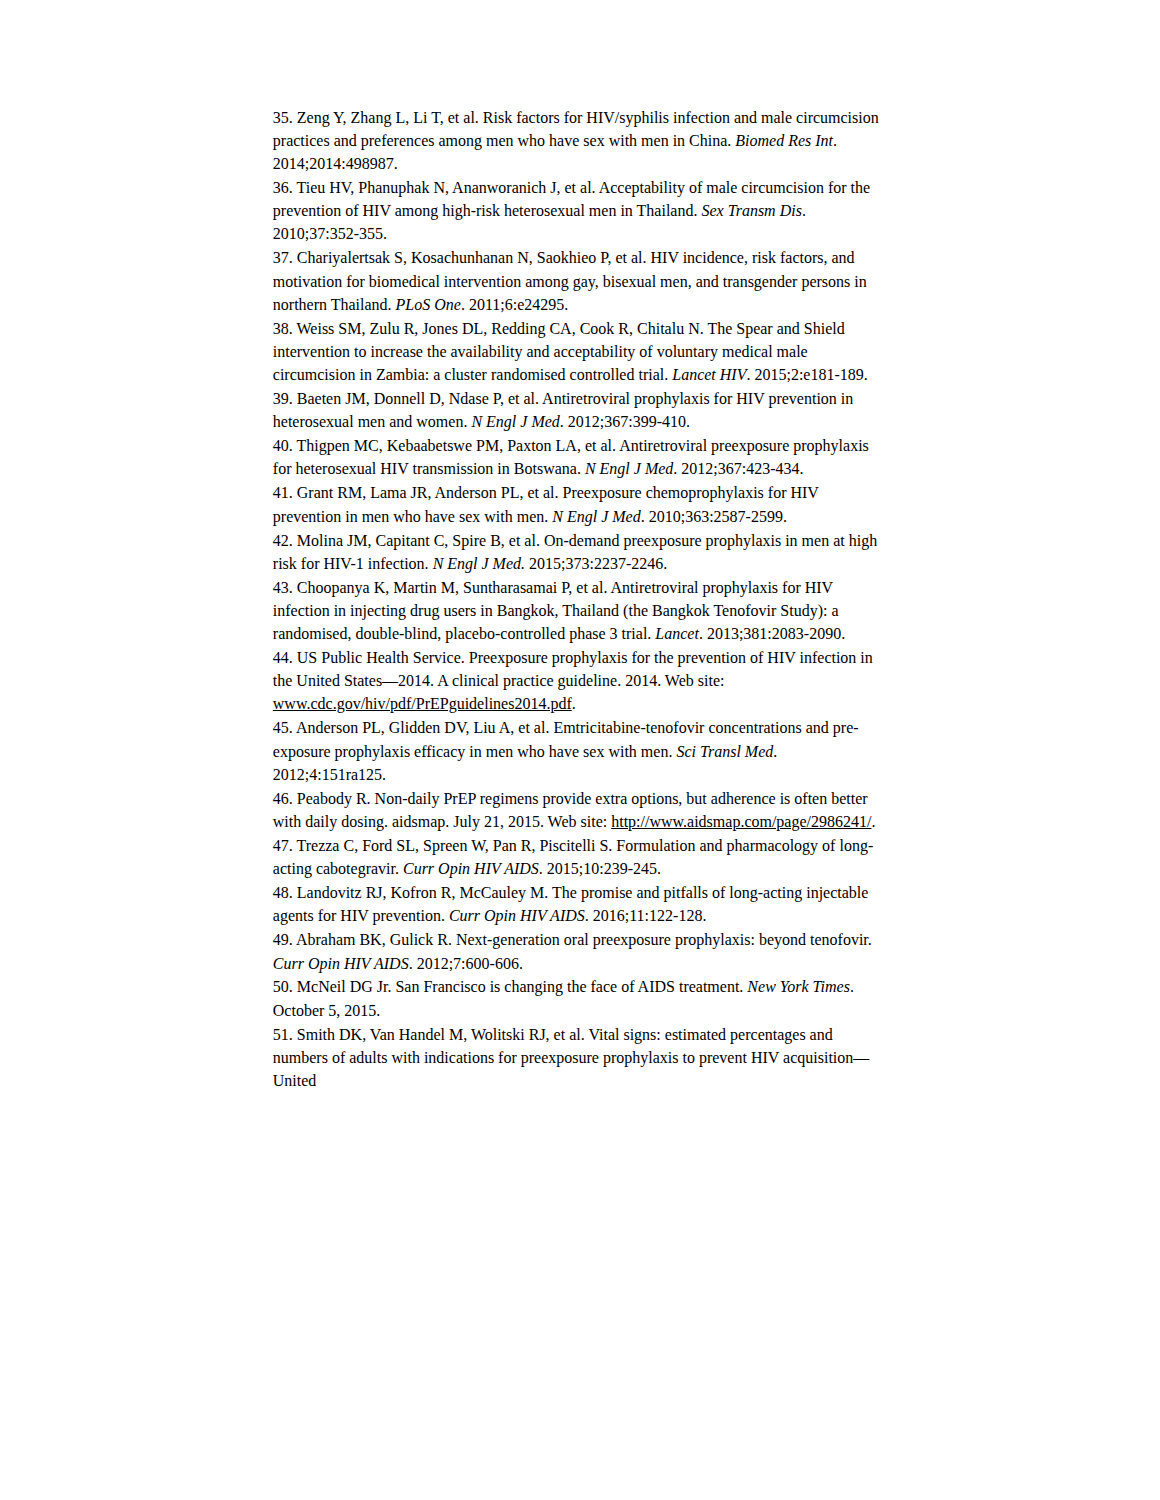35. Zeng Y, Zhang L, Li T, et al. Risk factors for HIV/syphilis infection and male circumcision practices and preferences among men who have sex with men in China. Biomed Res Int. 2014;2014:498987.
36. Tieu HV, Phanuphak N, Ananworanich J, et al. Acceptability of male circumcision for the prevention of HIV among high-risk heterosexual men in Thailand. Sex Transm Dis. 2010;37:352-355.
37. Chariyalertsak S, Kosachunhanan N, Saokhieo P, et al. HIV incidence, risk factors, and motivation for biomedical intervention among gay, bisexual men, and transgender persons in northern Thailand. PLoS One. 2011;6:e24295.
38. Weiss SM, Zulu R, Jones DL, Redding CA, Cook R, Chitalu N. The Spear and Shield intervention to increase the availability and acceptability of voluntary medical male circumcision in Zambia: a cluster randomised controlled trial. Lancet HIV. 2015;2:e181-189.
39. Baeten JM, Donnell D, Ndase P, et al. Antiretroviral prophylaxis for HIV prevention in heterosexual men and women. N Engl J Med. 2012;367:399-410.
40. Thigpen MC, Kebaabetswe PM, Paxton LA, et al. Antiretroviral preexposure prophylaxis for heterosexual HIV transmission in Botswana. N Engl J Med. 2012;367:423-434.
41. Grant RM, Lama JR, Anderson PL, et al. Preexposure chemoprophylaxis for HIV prevention in men who have sex with men. N Engl J Med. 2010;363:2587-2599.
42. Molina JM, Capitant C, Spire B, et al. On-demand preexposure prophylaxis in men at high risk for HIV-1 infection. N Engl J Med. 2015;373:2237-2246.
43. Choopanya K, Martin M, Suntharasamai P, et al. Antiretroviral prophylaxis for HIV infection in injecting drug users in Bangkok, Thailand (the Bangkok Tenofovir Study): a randomised, double-blind, placebo-controlled phase 3 trial. Lancet. 2013;381:2083-2090.
44. US Public Health Service. Preexposure prophylaxis for the prevention of HIV infection in the United States—2014. A clinical practice guideline. 2014. Web site: www.cdc.gov/hiv/pdf/PrEPguidelines2014.pdf.
45. Anderson PL, Glidden DV, Liu A, et al. Emtricitabine-tenofovir concentrations and pre-exposure prophylaxis efficacy in men who have sex with men. Sci Transl Med. 2012;4:151ra125.
46. Peabody R. Non-daily PrEP regimens provide extra options, but adherence is often better with daily dosing. aidsmap. July 21, 2015. Web site: http://www.aidsmap.com/page/2986241/.
47. Trezza C, Ford SL, Spreen W, Pan R, Piscitelli S. Formulation and pharmacology of long-acting cabotegravir. Curr Opin HIV AIDS. 2015;10:239-245.
48. Landovitz RJ, Kofron R, McCauley M. The promise and pitfalls of long-acting injectable agents for HIV prevention. Curr Opin HIV AIDS. 2016;11:122-128.
49. Abraham BK, Gulick R. Next-generation oral preexposure prophylaxis: beyond tenofovir. Curr Opin HIV AIDS. 2012;7:600-606.
50. McNeil DG Jr. San Francisco is changing the face of AIDS treatment. New York Times. October 5, 2015.
51. Smith DK, Van Handel M, Wolitski RJ, et al. Vital signs: estimated percentages and numbers of adults with indications for preexposure prophylaxis to prevent HIV acquisition—United